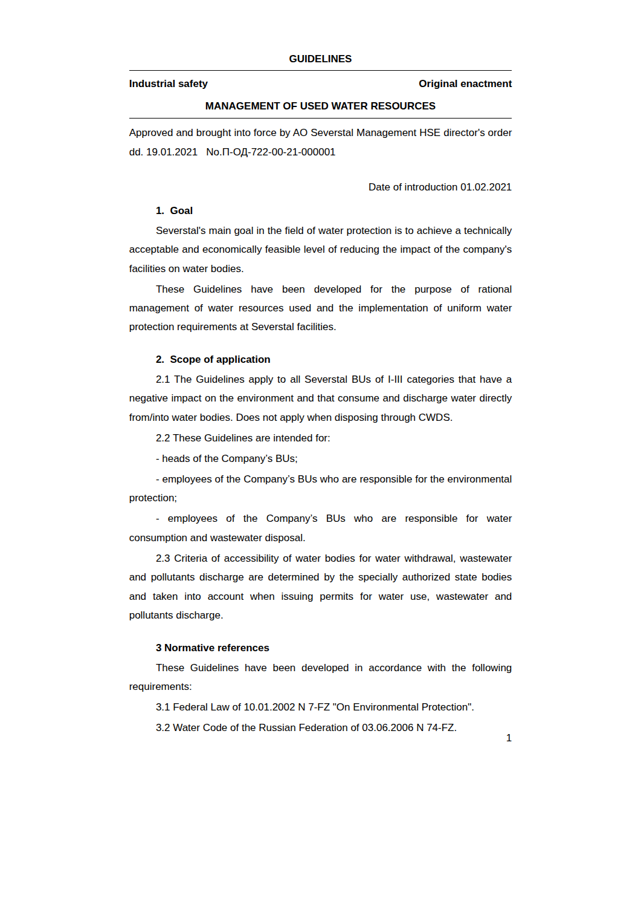GUIDELINES
Industrial safety Original enactment
MANAGEMENT OF USED WATER RESOURCES
Approved and brought into force by AO Severstal Management HSE director's order dd. 19.01.2021 No.П-ОД-722-00-21-000001
Date of introduction 01.02.2021
1. Goal
Severstal's main goal in the field of water protection is to achieve a technically acceptable and economically feasible level of reducing the impact of the company's facilities on water bodies.
These Guidelines have been developed for the purpose of rational management of water resources used and the implementation of uniform water protection requirements at Severstal facilities.
2. Scope of application
2.1 The Guidelines apply to all Severstal BUs of I-III categories that have a negative impact on the environment and that consume and discharge water directly from/into water bodies. Does not apply when disposing through CWDS.
2.2 These Guidelines are intended for:
- heads of the Company’s BUs;
- employees of the Company’s BUs who are responsible for the environmental protection;
- employees of the Company’s BUs who are responsible for water consumption and wastewater disposal.
2.3 Criteria of accessibility of water bodies for water withdrawal, wastewater and pollutants discharge are determined by the specially authorized state bodies and taken into account when issuing permits for water use, wastewater and pollutants discharge.
3 Normative references
These Guidelines have been developed in accordance with the following requirements:
3.1 Federal Law of 10.01.2002 N 7-FZ "On Environmental Protection".
3.2 Water Code of the Russian Federation of 03.06.2006 N 74-FZ.
1